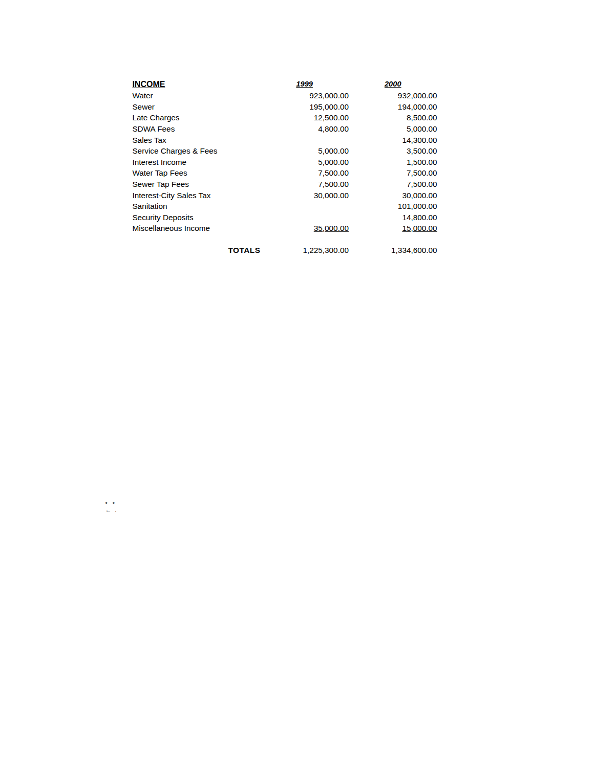| INCOME | 1999 | 2000 |
| --- | --- | --- |
| Water | 923,000.00 | 932,000.00 |
| Sewer | 195,000.00 | 194,000.00 |
| Late Charges | 12,500.00 | 8,500.00 |
| SDWA Fees | 4,800.00 | 5,000.00 |
| Sales Tax | | 14,300.00 |
| Service Charges & Fees | 5,000.00 | 3,500.00 |
| Interest Income | 5,000.00 | 1,500.00 |
| Water Tap Fees | 7,500.00 | 7,500.00 |
| Sewer Tap Fees | 7,500.00 | 7,500.00 |
| Interest-City Sales Tax | 30,000.00 | 30,000.00 |
| Sanitation | | 101,000.00 |
| Security Deposits | | 14,800.00 |
| Miscellaneous Income | 35,000.00 | 15,000.00 |
| TOTALS | 1,225,300.00 | 1,334,600.00 |
• •
← .